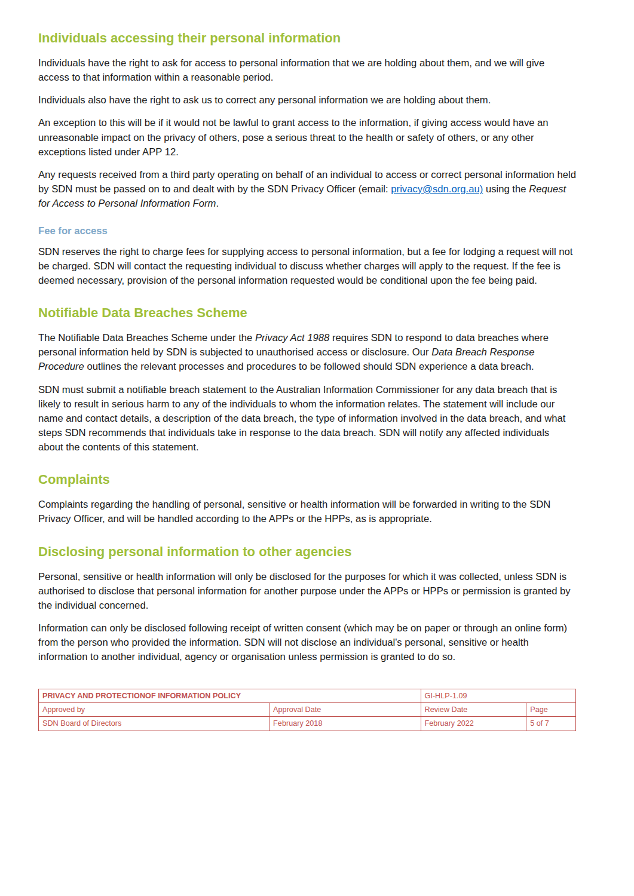Individuals accessing their personal information
Individuals have the right to ask for access to personal information that we are holding about them, and we will give access to that information within a reasonable period.
Individuals also have the right to ask us to correct any personal information we are holding about them.
An exception to this will be if it would not be lawful to grant access to the information, if giving access would have an unreasonable impact on the privacy of others, pose a serious threat to the health or safety of others, or any other exceptions listed under APP 12.
Any requests received from a third party operating on behalf of an individual to access or correct personal information held by SDN must be passed on to and dealt with by the SDN Privacy Officer (email: privacy@sdn.org.au) using the Request for Access to Personal Information Form.
Fee for access
SDN reserves the right to charge fees for supplying access to personal information, but a fee for lodging a request will not be charged. SDN will contact the requesting individual to discuss whether charges will apply to the request. If the fee is deemed necessary, provision of the personal information requested would be conditional upon the fee being paid.
Notifiable Data Breaches Scheme
The Notifiable Data Breaches Scheme under the Privacy Act 1988 requires SDN to respond to data breaches where personal information held by SDN is subjected to unauthorised access or disclosure. Our Data Breach Response Procedure outlines the relevant processes and procedures to be followed should SDN experience a data breach.
SDN must submit a notifiable breach statement to the Australian Information Commissioner for any data breach that is likely to result in serious harm to any of the individuals to whom the information relates. The statement will include our name and contact details, a description of the data breach, the type of information involved in the data breach, and what steps SDN recommends that individuals take in response to the data breach. SDN will notify any affected individuals about the contents of this statement.
Complaints
Complaints regarding the handling of personal, sensitive or health information will be forwarded in writing to the SDN Privacy Officer, and will be handled according to the APPs or the HPPs, as is appropriate.
Disclosing personal information to other agencies
Personal, sensitive or health information will only be disclosed for the purposes for which it was collected, unless SDN is authorised to disclose that personal information for another purpose under the APPs or HPPs or permission is granted by the individual concerned.
Information can only be disclosed following receipt of written consent (which may be on paper or through an online form) from the person who provided the information. SDN will not disclose an individual's personal, sensitive or health information to another individual, agency or organisation unless permission is granted to do so.
| Privacy and Protectionof Information Policy | GI-HLP-1.09 |
| Approved by | Approval Date | Review Date | Page |
| SDN Board of Directors | February 2018 | February 2022 | 5 of 7 |